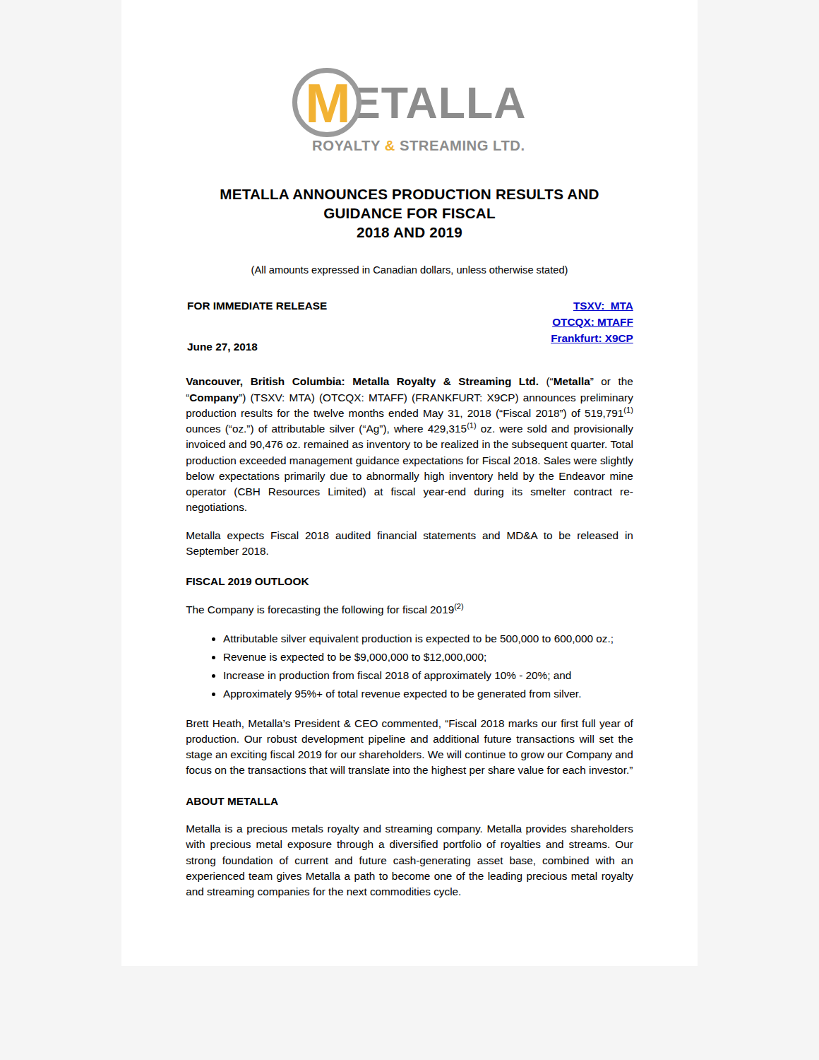M
ETALLA
ROYALTY & STREAMING LTD.
METALLA ANNOUNCES PRODUCTION RESULTS AND GUIDANCE FOR FISCAL
2018 AND 2019
(All amounts expressed in Canadian dollars, unless otherwise stated)
FOR IMMEDIATE RELEASE June 27, 2018
TSXV: MTA
OTCQX: MTAFF
Frankfurt: X9CP
Vancouver, British Columbia: Metalla Royalty & Streaming Ltd. (“Metalla” or the “Company”) (TSXV: MTA) (OTCQX: MTAFF) (FRANKFURT: X9CP) announces preliminary production results for the twelve months ended May 31, 2018 (“Fiscal 2018”) of 519,791(1) ounces (“oz.”) of attributable silver (“Ag”), where 429,315(1) oz. were sold and provisionally invoiced and 90,476 oz. remained as inventory to be realized in the subsequent quarter. Total production exceeded management guidance expectations for Fiscal 2018. Sales were slightly below expectations primarily due to abnormally high inventory held by the Endeavor mine operator (CBH Resources Limited) at fiscal year-end during its smelter contract re-negotiations.
Metalla expects Fiscal 2018 audited financial statements and MD&A to be released in September 2018.
FISCAL 2019 OUTLOOK
The Company is forecasting the following for fiscal 2019(2)
Attributable silver equivalent production is expected to be 500,000 to 600,000 oz.;
Revenue is expected to be $9,000,000 to $12,000,000;
Increase in production from fiscal 2018 of approximately 10% - 20%; and
Approximately 95%+ of total revenue expected to be generated from silver.
Brett Heath, Metalla’s President & CEO commented, “Fiscal 2018 marks our first full year of production. Our robust development pipeline and additional future transactions will set the stage an exciting fiscal 2019 for our shareholders. We will continue to grow our Company and focus on the transactions that will translate into the highest per share value for each investor.”
ABOUT METALLA
Metalla is a precious metals royalty and streaming company. Metalla provides shareholders with precious metal exposure through a diversified portfolio of royalties and streams. Our strong foundation of current and future cash-generating asset base, combined with an experienced team gives Metalla a path to become one of the leading precious metal royalty and streaming companies for the next commodities cycle.